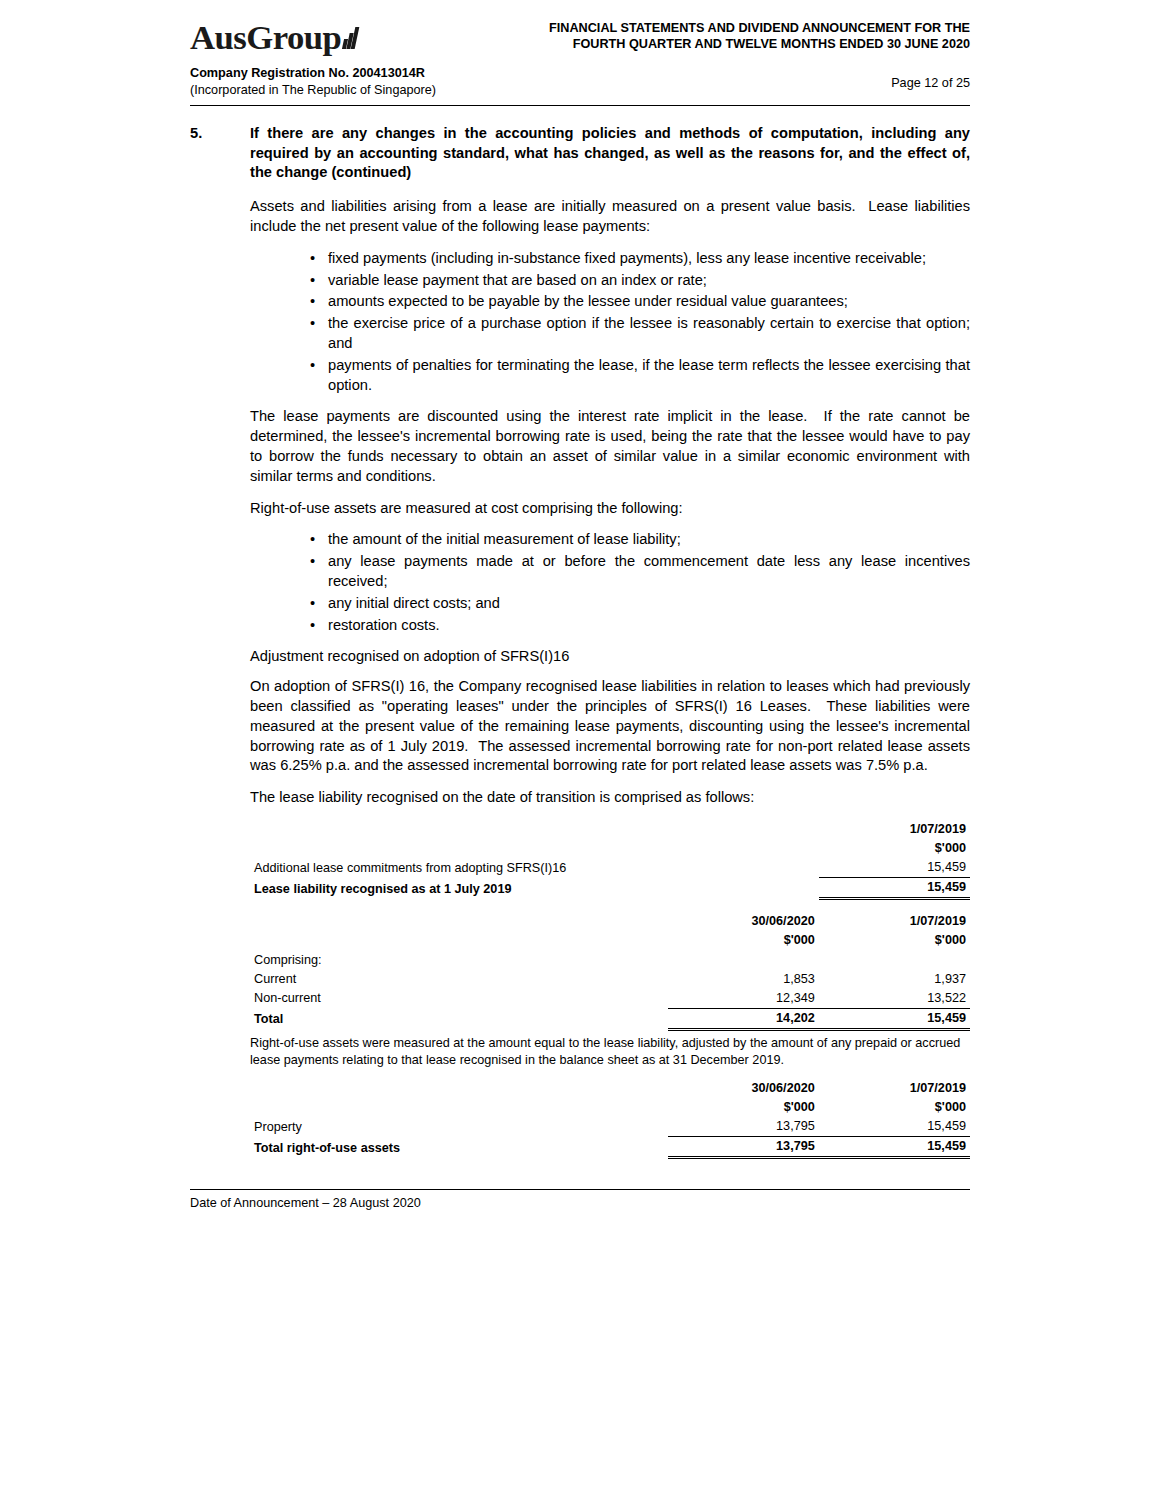Aus Group
Company Registration No. 200413014R
(Incorporated in The Republic of Singapore)
FINANCIAL STATEMENTS AND DIVIDEND ANNOUNCEMENT FOR THE
FOURTH QUARTER AND TWELVE MONTHS ENDED 30 JUNE 2020
Page 12 of 25
5.
If there are any changes in the accounting policies and methods of computation, including any required by an accounting standard, what has changed, as well as the reasons for, and the effect of, the change (continued)
Assets and liabilities arising from a lease are initially measured on a present value basis. Lease liabilities include the net present value of the following lease payments:
fixed payments (including in-substance fixed payments), less any lease incentive receivable;
variable lease payment that are based on an index or rate;
amounts expected to be payable by the lessee under residual value guarantees;
the exercise price of a purchase option if the lessee is reasonably certain to exercise that option; and
payments of penalties for terminating the lease, if the lease term reflects the lessee exercising that option.
The lease payments are discounted using the interest rate implicit in the lease. If the rate cannot be determined, the lessee's incremental borrowing rate is used, being the rate that the lessee would have to pay to borrow the funds necessary to obtain an asset of similar value in a similar economic environment with similar terms and conditions.
Right-of-use assets are measured at cost comprising the following:
the amount of the initial measurement of lease liability;
any lease payments made at or before the commencement date less any lease incentives received;
any initial direct costs; and
restoration costs.
Adjustment recognised on adoption of SFRS(I)16
On adoption of SFRS(I) 16, the Company recognised lease liabilities in relation to leases which had previously been classified as "operating leases" under the principles of SFRS(I) 16 Leases. These liabilities were measured at the present value of the remaining lease payments, discounting using the lessee's incremental borrowing rate as of 1 July 2019. The assessed incremental borrowing rate for non-port related lease assets was 6.25% p.a. and the assessed incremental borrowing rate for port related lease assets was 7.5% p.a.
The lease liability recognised on the date of transition is comprised as follows:
| | | 1/07/2019 |
| | | $'000 |
| Additional lease commitments from adopting SFRS(I)16 | | 15,459 |
| Lease liability recognised as at 1 July 2019 | | 15,459 |
| | 30/06/2020 | 1/07/2019 |
| | $'000 | $'000 |
| Comprising: | | |
| Current | 1,853 | 1,937 |
| Non-current | 12,349 | 13,522 |
| Total | 14,202 | 15,459 |
Right-of-use assets were measured at the amount equal to the lease liability, adjusted by the amount of any prepaid or accrued lease payments relating to that lease recognised in the balance sheet as at 31 December 2019.
| | 30/06/2020 | 1/07/2019 |
| | $'000 | $'000 |
| Property | 13,795 | 15,459 |
| Total right-of-use assets | 13,795 | 15,459 |
Date of Announcement – 28 August 2020